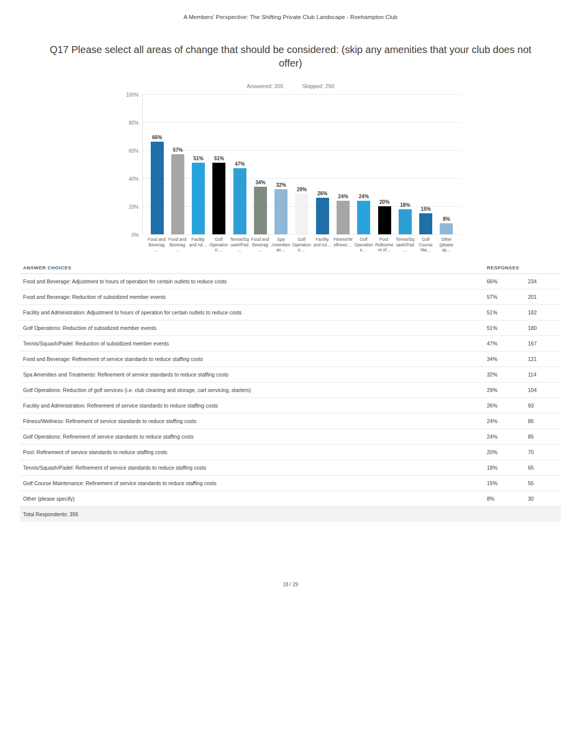A Members' Perspective: The Shifting Private Club Landscape - Roehampton Club
Q17 Please select all areas of change that should be considered: (skip any amenities that your club does not offer)
Answered: 355 Skipped: 250
100%
80%
60%
40%
20%
0%
66%
57%
51%
51%
47%
34%
32%
29%
26%
24%
24%
20%
18%
15%
8%
Food and Beverag…
Food and Beverag…
Facility and Ad…
Golf Operations:…
Tennis/Squash/Pad…
Food and Beverag…
Spa Amenities an…
Golf Operations:…
Facility and Ad…
Fitness/Wellness:…
Golf Operations:…
Pool: Refinement of…
Tennis/Squash/Pad…
Golf Course Ma…
Other (please sp…
| ANSWER CHOICES | RESPONSES |
| --- | --- |
| Food and Beverage: Adjustment to hours of operation for certain outlets to reduce costs | 66% | 234 |
| Food and Beverage: Reduction of subsidized member events | 57% | 201 |
| Facility and Administration: Adjustment to hours of operation for certain outlets to reduce costs | 51% | 182 |
| Golf Operations: Reduction of subsidized member events | 51% | 180 |
| Tennis/Squash/Padel: Reduction of subsidized member events | 47% | 167 |
| Food and Beverage: Refinement of service standards to reduce staffing costs | 34% | 121 |
| Spa Amenities and Treatments: Refinement of service standards to reduce staffing costs | 32% | 114 |
| Golf Operations: Reduction of golf services (i.e. club cleaning and storage, cart servicing, starters) | 29% | 104 |
| Facility and Administration: Refinement of service standards to reduce staffing costs | 26% | 93 |
| Fitness/Wellness: Refinement of service standards to reduce staffing costs | 24% | 86 |
| Golf Operations: Refinement of service standards to reduce staffing costs | 24% | 85 |
| Pool: Refinement of service standards to reduce staffing costs | 20% | 70 |
| Tennis/Squash/Padel: Refinement of service standards to reduce staffing costs | 18% | 65 |
| Golf Course Maintenance: Refinement of service standards to reduce staffing costs | 15% | 55 |
| Other (please specify) | 8% | 30 |
| Total Respondents: 355 | | |
18 / 29